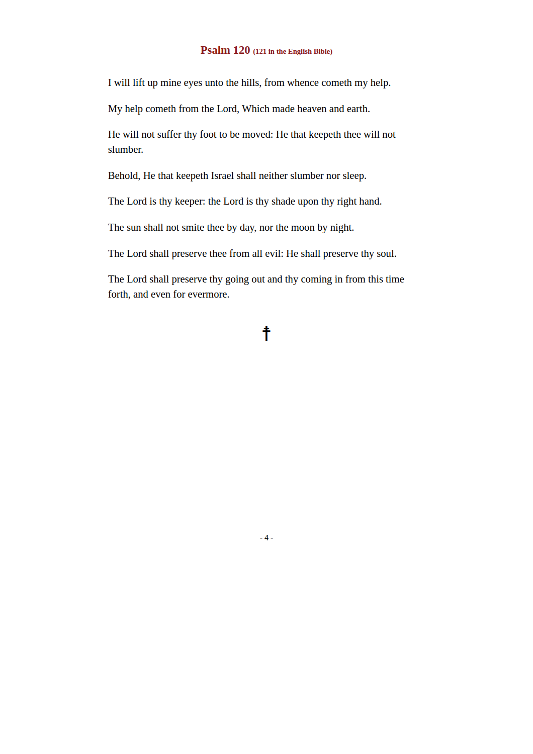Psalm 120 (121 in the English Bible)
I will lift up mine eyes unto the hills, from whence cometh my help.
My help cometh from the Lord, Which made heaven and earth.
He will not suffer thy foot to be moved: He that keepeth thee will not slumber.
Behold, He that keepeth Israel shall neither slumber nor sleep.
The Lord is thy keeper: the Lord is thy shade upon thy right hand.
The sun shall not smite thee by day, nor the moon by night.
The Lord shall preserve thee from all evil: He shall preserve thy soul.
The Lord shall preserve thy going out and thy coming in from this time forth, and even for evermore.
☨
- 4 -